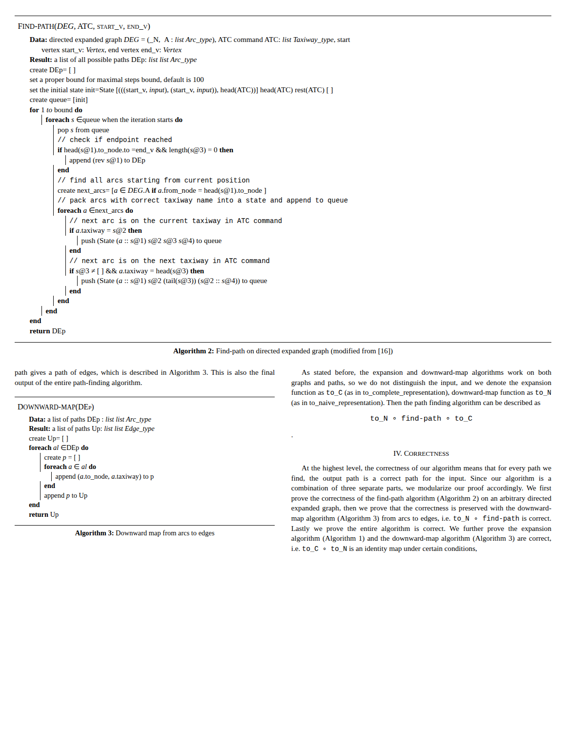FIND-PATH(DEG, ATC, start_v, end_v)
Data: directed expanded graph DEG = (_N, A : list Arc_type), ATC command ATC: list Taxiway_type, start
vertex start_v: Vertex, end vertex end_v: Vertex
Result: a list of all possible paths DEp: list list Arc_type
create DEp= [ ]
set a proper bound for maximal steps bound, default is 100
set the initial state init=State [(((start_v, input), (start_v, input)), head(ATC))] head(ATC) rest(ATC) [ ]
create queue= [init]
for 1 to bound do
foreach s ∈queue when the iteration starts do
pop s from queue
// check if endpoint reached
if head(s@1).to_node.to =end_v && length(s@3) = 0 then
append (rev s@1) to DEp
end
// find all arcs starting from current position
create next_arcs= [a ∈ DEG.A if a.from_node = head(s@1).to_node ]
// pack arcs with correct taxiway name into a state and append to queue
foreach a ∈next_arcs do
// next arc is on the current taxiway in ATC command
if a.taxiway = s@2 then
push (State (a :: s@1) s@2 s@3 s@4) to queue
end
// next arc is on the next taxiway in ATC command
if s@3 ≠ [ ] && a.taxiway = head(s@3) then
push (State (a :: s@1) s@2 (tail(s@3)) (s@2 :: s@4)) to queue
end
end
end
end
return DEp
Algorithm 2: Find-path on directed expanded graph (modified from [16])
path gives a path of edges, which is described in Algorithm 3. This is also the final output of the entire path-finding algorithm.
DOWNWARD-MAP(DEp)
Data: a list of paths DEp : list list Arc_type
Result: a list of paths Up: list list Edge_type
create Up= [ ]
foreach al ∈DEp do
create p = [ ]
foreach a ∈ al do
append (a.to_node, a.taxiway) to p
end
append p to Up
end
return Up
Algorithm 3: Downward map from arcs to edges
As stated before, the expansion and downward-map algorithms work on both graphs and paths, so we do not distinguish the input, and we denote the expansion function as to_C (as in to_complete_representation), downward-map function as to_N (as in to_naive_representation). Then the path finding algorithm can be described as
to_N ∘ find-path ∘ to_C
.
IV. CORRECTNESS
At the highest level, the correctness of our algorithm means that for every path we find, the output path is a correct path for the input. Since our algorithm is a combination of three separate parts, we modularize our proof accordingly. We first prove the correctness of the find-path algorithm (Algorithm 2) on an arbitrary directed expanded graph, then we prove that the correctness is preserved with the downward-map algorithm (Algorithm 3) from arcs to edges, i.e. to_N ∘ find-path is correct. Lastly we prove the entire algorithm is correct. We further prove the expansion algorithm (Algorithm 1) and the downward-map algorithm (Algorithm 3) are correct, i.e. to_C ∘ to_N is an identity map under certain conditions,